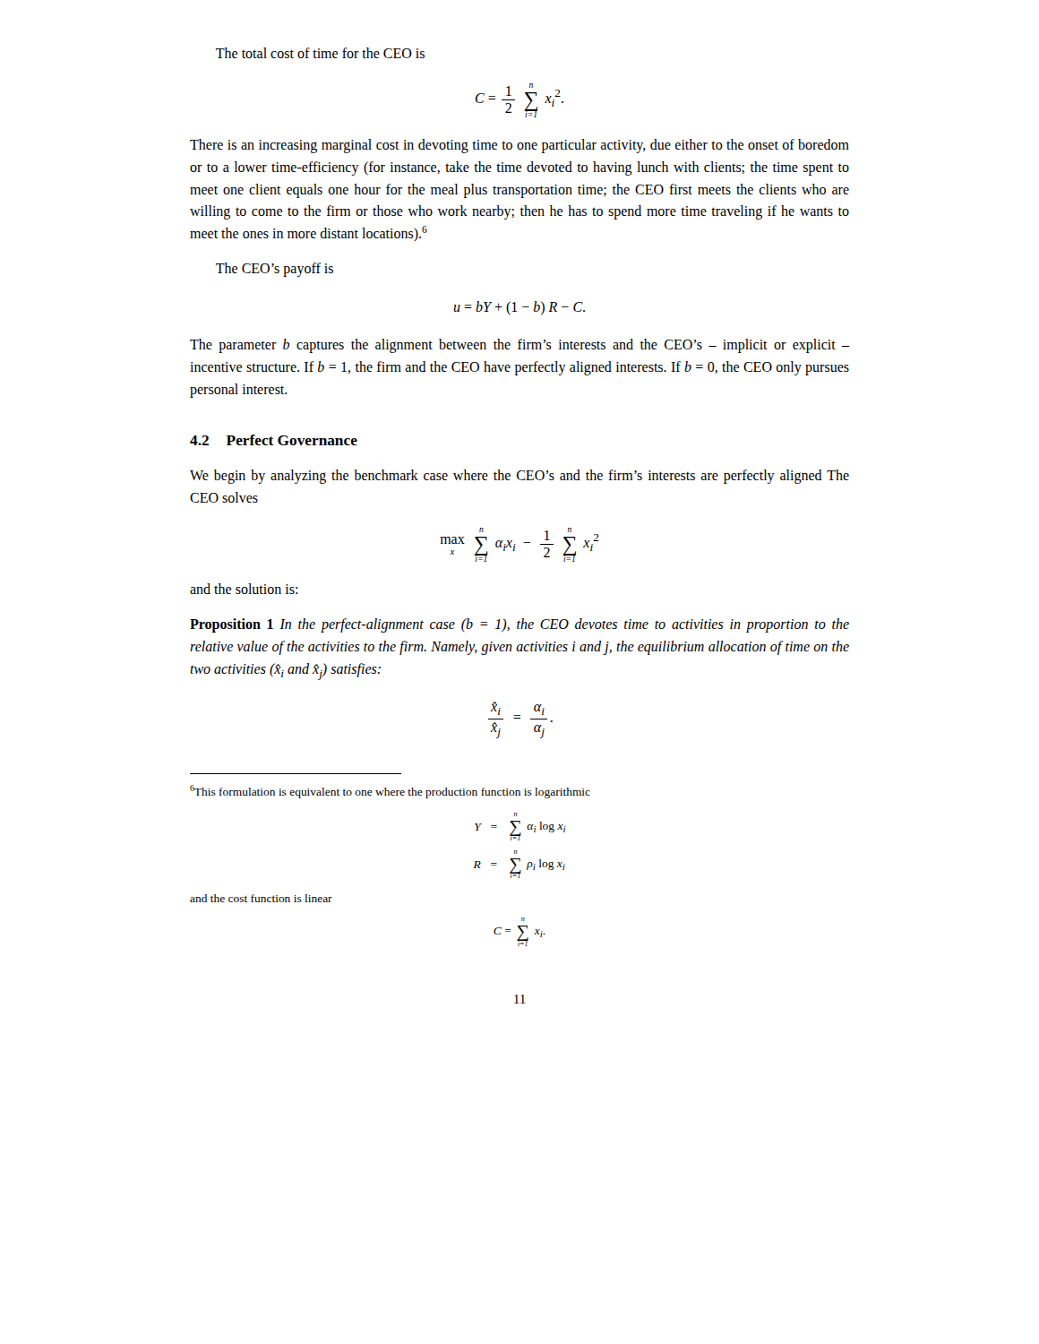The total cost of time for the CEO is
C = 12 n∑i=1 xi2.
There is an increasing marginal cost in devoting time to one particular activity, due either to the onset of boredom or to a lower time-efficiency (for instance, take the time devoted to having lunch with clients; the time spent to meet one client equals one hour for the meal plus transportation time; the CEO first meets the clients who are willing to come to the firm or those who work nearby; then he has to spend more time traveling if he wants to meet the ones in more distant locations).6
The CEO’s payoff is
u = bY + (1 − b) R − C.
The parameter b captures the alignment between the firm’s interests and the CEO’s – implicit or explicit – incentive structure. If b = 1, the firm and the CEO have perfectly aligned interests. If b = 0, the CEO only pursues personal interest.
4.2 Perfect Governance
We begin by analyzing the benchmark case where the CEO’s and the firm’s interests are perfectly aligned The CEO solves
max x n∑i=1 αixi − 12 n∑i=1 xi2
and the solution is:
Proposition 1 In the perfect-alignment case (b = 1), the CEO devotes time to activities in proportion to the relative value of the activities to the firm. Namely, given activities i and j, the equilibrium allocation of time on the two activities (x̂i and x̂j) satisfies:
x̂i x̂j = αi αj.
6This formulation is equivalent to one where the production function is logarithmic
| Y | = | n ∑ i=1 α i log x i |
| R | = | n ∑ i=1 ρ i log x i |
and the cost function is linear
C = n∑i=1 xi.
11